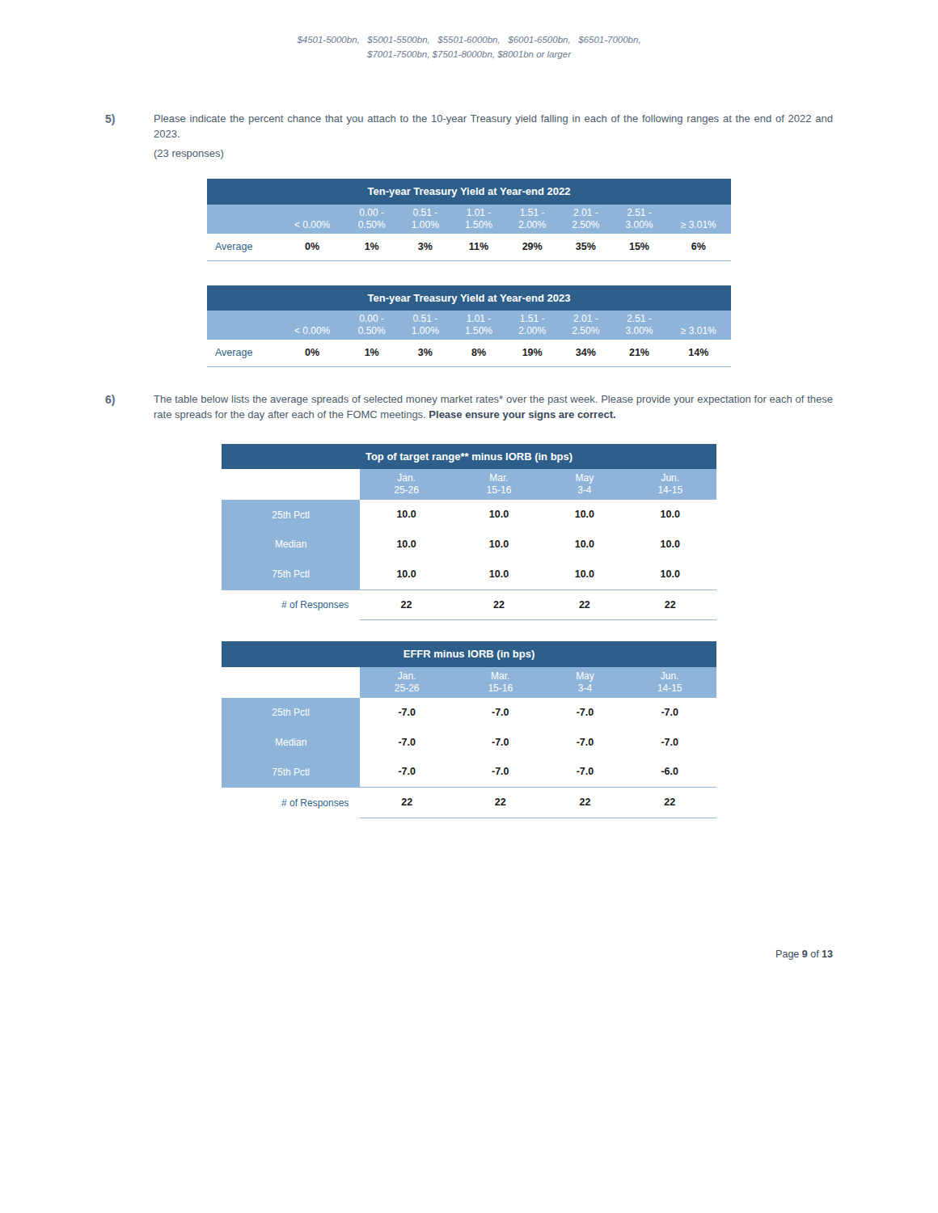$4501-5000bn, $5001-5500bn, $5501-6000bn, $6001-6500bn, $6501-7000bn,
$7001-7500bn, $7501-8000bn, $8001bn or larger
5)
Please indicate the percent chance that you attach to the 10-year Treasury yield falling in each of the following ranges at the end of 2022 and 2023. (23 responses)
Ten-year Treasury Yield at Year-end 2022
| | < 0.00% | 0.00 - 0.50% | 0.51 - 1.00% | 1.01 - 1.50% | 1.51 - 2.00% | 2.01 - 2.50% | 2.51 - 3.00% | ≥ 3.01% |
| --- | --- | --- | --- | --- | --- | --- | --- | --- |
| Average | 0% | 1% | 3% | 11% | 29% | 35% | 15% | 6% |
Ten-year Treasury Yield at Year-end 2023
| | < 0.00% | 0.00 - 0.50% | 0.51 - 1.00% | 1.01 - 1.50% | 1.51 - 2.00% | 2.01 - 2.50% | 2.51 - 3.00% | ≥ 3.01% |
| --- | --- | --- | --- | --- | --- | --- | --- | --- |
| Average | 0% | 1% | 3% | 8% | 19% | 34% | 21% | 14% |
6)
The table below lists the average spreads of selected money market rates* over the past week. Please provide your expectation for each of these rate spreads for the day after each of the FOMC meetings. Please ensure your signs are correct.
Top of target range** minus IORB (in bps)
| | Jan. 25-26 | Mar. 15-16 | May 3-4 | Jun. 14-15 |
| --- | --- | --- | --- | --- |
| 25th Pctl | 10.0 | 10.0 | 10.0 | 10.0 |
| Median | 10.0 | 10.0 | 10.0 | 10.0 |
| 75th Pctl | 10.0 | 10.0 | 10.0 | 10.0 |
| # of Responses | 22 | 22 | 22 | 22 |
EFFR minus IORB (in bps)
| | Jan. 25-26 | Mar. 15-16 | May 3-4 | Jun. 14-15 |
| --- | --- | --- | --- | --- |
| 25th Pctl | -7.0 | -7.0 | -7.0 | -7.0 |
| Median | -7.0 | -7.0 | -7.0 | -7.0 |
| 75th Pctl | -7.0 | -7.0 | -7.0 | -6.0 |
| # of Responses | 22 | 22 | 22 | 22 |
Page 9 of 13